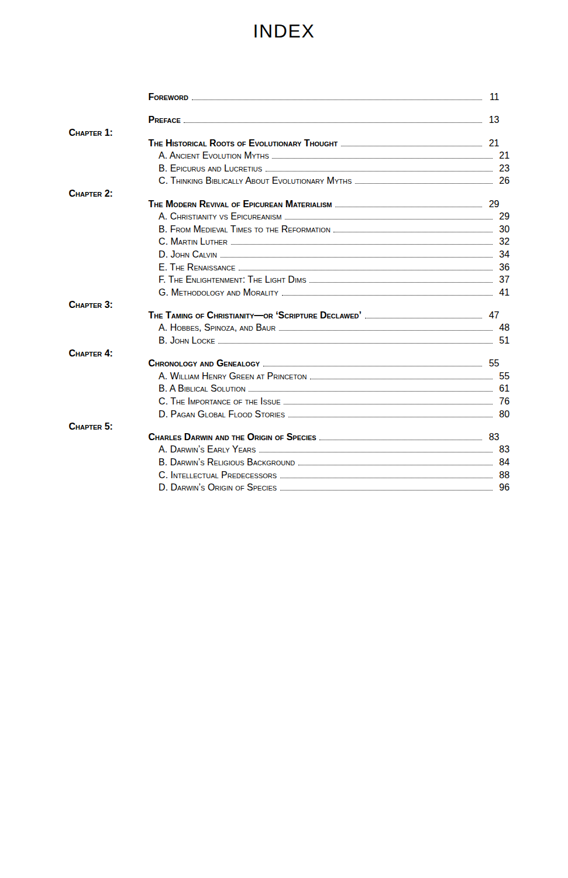INDEX
| | Foreword 11 Preface 13 |
| Chapter 1: | The Historical Roots of Evolutionary Thought 21 A. Ancient Evolution Myths 21 B. Epicurus and Lucretius 23 C. Thinking Biblically About Evolutionary Myths 26 |
| Chapter 2: | The Modern Revival of Epicurean Materialism 29 A. Christianity vs Epicureanism 29 B. From Medieval Times to the Reformation 30 C. Martin Luther 32 D. John Calvin 34 E. The Renaissance 36 F. The Enlightenment: The Light Dims 37 G. Methodology and Morality 41 |
| Chapter 3: | The Taming of Christianity—or ‘Scripture Declawed’ 47 A. Hobbes, Spinoza, and Baur 48 B. John Locke 51 |
| Chapter 4: | Chronology and Genealogy 55 A. William Henry Green at Princeton 55 B. A Biblical Solution 61 C. The Importance of the Issue 76 D. Pagan Global Flood Stories 80 |
| Chapter 5: | Charles Darwin and the Origin of Species 83 A. Darwin’s Early Years 83 B. Darwin’s Religious Background 84 C. Intellectual Predecessors 88 D. Darwin’s Origin of Species 96 |